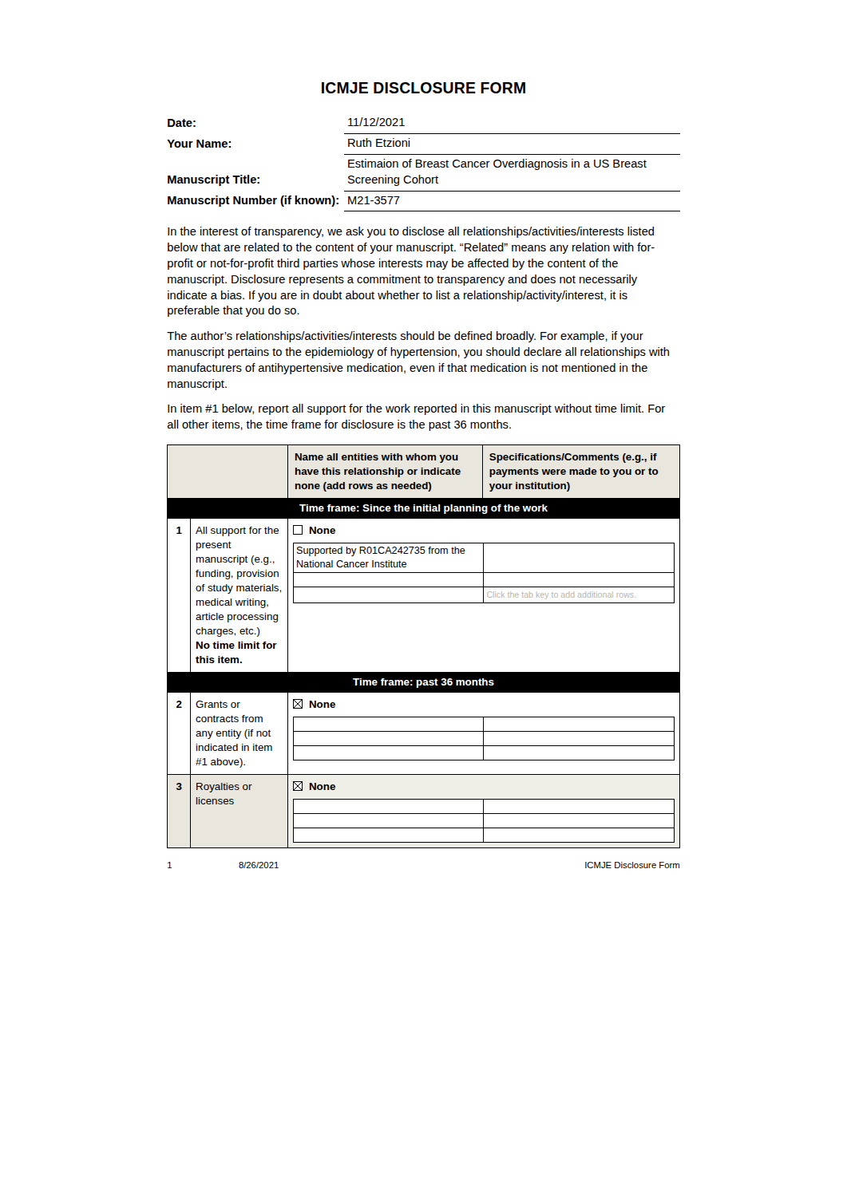ICMJE DISCLOSURE FORM
| Date: | 11/12/2021 |
| Your Name: | Ruth Etzioni |
| Manuscript Title: | Estimaion of Breast Cancer Overdiagnosis in a US Breast Screening Cohort |
| Manuscript Number (if known): | M21-3577 |
In the interest of transparency, we ask you to disclose all relationships/activities/interests listed below that are related to the content of your manuscript. “Related” means any relation with for-profit or not-for-profit third parties whose interests may be affected by the content of the manuscript. Disclosure represents a commitment to transparency and does not necessarily indicate a bias. If you are in doubt about whether to list a relationship/activity/interest, it is preferable that you do so.
The author’s relationships/activities/interests should be defined broadly. For example, if your manuscript pertains to the epidemiology of hypertension, you should declare all relationships with manufacturers of antihypertensive medication, even if that medication is not mentioned in the manuscript.
In item #1 below, report all support for the work reported in this manuscript without time limit. For all other items, the time frame for disclosure is the past 36 months.
| | Name all entities with whom you have this relationship or indicate none (add rows as needed) | Specifications/Comments (e.g., if payments were made to you or to your institution) |
| --- | --- | --- |
| Time frame: Since the initial planning of the work |
| 1 | All support for the present manuscript (e.g., funding, provision of study materials, medical writing, article processing charges, etc.) No time limit for this item. | None / Supported by R01CA242735 from the National Cancer Institute / / / / Click the tab key to add additional rows. / |
| Time frame: past 36 months |
| 2 | Grants or contracts from any entity (if not indicated in item #1 above). | None |
| 3 | Royalties or licenses | None |
| 1 | 8/26/2021 | ICMJE Disclosure Form |